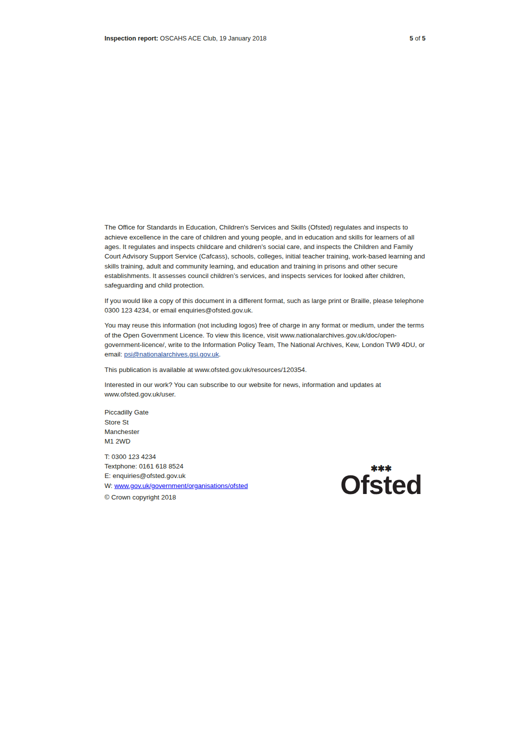Inspection report: OSCAHS ACE Club, 19 January 2018
5 of 5
The Office for Standards in Education, Children's Services and Skills (Ofsted) regulates and inspects to achieve excellence in the care of children and young people, and in education and skills for learners of all ages. It regulates and inspects childcare and children's social care, and inspects the Children and Family Court Advisory Support Service (Cafcass), schools, colleges, initial teacher training, work-based learning and skills training, adult and community learning, and education and training in prisons and other secure establishments. It assesses council children’s services, and inspects services for looked after children, safeguarding and child protection.
If you would like a copy of this document in a different format, such as large print or Braille, please telephone 0300 123 4234, or email enquiries@ofsted.gov.uk.
You may reuse this information (not including logos) free of charge in any format or medium, under the terms of the Open Government Licence. To view this licence, visit www.nationalarchives.gov.uk/doc/open-government-licence/, write to the Information Policy Team, The National Archives, Kew, London TW9 4DU, or email: psi@nationalarchives.gsi.gov.uk.
This publication is available at www.ofsted.gov.uk/resources/120354.
Interested in our work? You can subscribe to our website for news, information and updates at www.ofsted.gov.uk/user.
Piccadilly Gate
Store St
Manchester
M1 2WD
T: 0300 123 4234
Textphone: 0161 618 8524
E: enquiries@ofsted.gov.uk
W: www.gov.uk/government/organisations/ofsted
© Crown copyright 2018
✱✱✱Ofsted